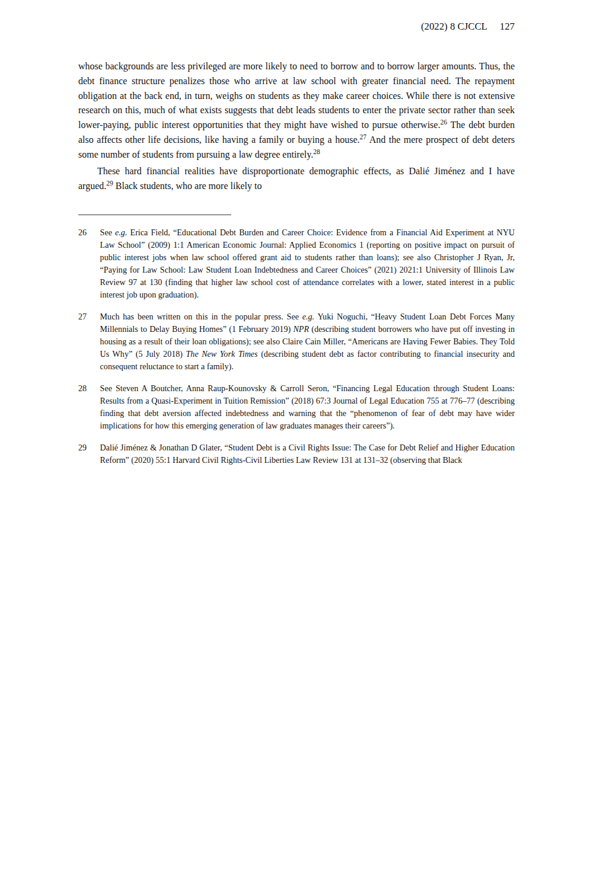(2022) 8 CJCCL 127
whose backgrounds are less privileged are more likely to need to borrow and to borrow larger amounts. Thus, the debt finance structure penalizes those who arrive at law school with greater financial need. The repayment obligation at the back end, in turn, weighs on students as they make career choices. While there is not extensive research on this, much of what exists suggests that debt leads students to enter the private sector rather than seek lower-paying, public interest opportunities that they might have wished to pursue otherwise.26 The debt burden also affects other life decisions, like having a family or buying a house.27 And the mere prospect of debt deters some number of students from pursuing a law degree entirely.28
These hard financial realities have disproportionate demographic effects, as Dalié Jiménez and I have argued.29 Black students, who are more likely to
See e.g. Erica Field, “Educational Debt Burden and Career Choice: Evidence from a Financial Aid Experiment at NYU Law School” (2009) 1:1 American Economic Journal: Applied Economics 1 (reporting on positive impact on pursuit of public interest jobs when law school offered grant aid to students rather than loans); see also Christopher J Ryan, Jr, “Paying for Law School: Law Student Loan Indebtedness and Career Choices” (2021) 2021:1 University of Illinois Law Review 97 at 130 (finding that higher law school cost of attendance correlates with a lower, stated interest in a public interest job upon graduation).
Much has been written on this in the popular press. See e.g. Yuki Noguchi, “Heavy Student Loan Debt Forces Many Millennials to Delay Buying Homes” (1 February 2019) NPR (describing student borrowers who have put off investing in housing as a result of their loan obligations); see also Claire Cain Miller, “Americans are Having Fewer Babies. They Told Us Why” (5 July 2018) The New York Times (describing student debt as factor contributing to financial insecurity and consequent reluctance to start a family).
See Steven A Boutcher, Anna Raup-Kounovsky & Carroll Seron, “Financing Legal Education through Student Loans: Results from a Quasi-Experiment in Tuition Remission” (2018) 67:3 Journal of Legal Education 755 at 776–77 (describing finding that debt aversion affected indebtedness and warning that the “phenomenon of fear of debt may have wider implications for how this emerging generation of law graduates manages their careers”).
Dalié Jiménez & Jonathan D Glater, “Student Debt is a Civil Rights Issue: The Case for Debt Relief and Higher Education Reform” (2020) 55:1 Harvard Civil Rights-Civil Liberties Law Review 131 at 131–32 (observing that Black